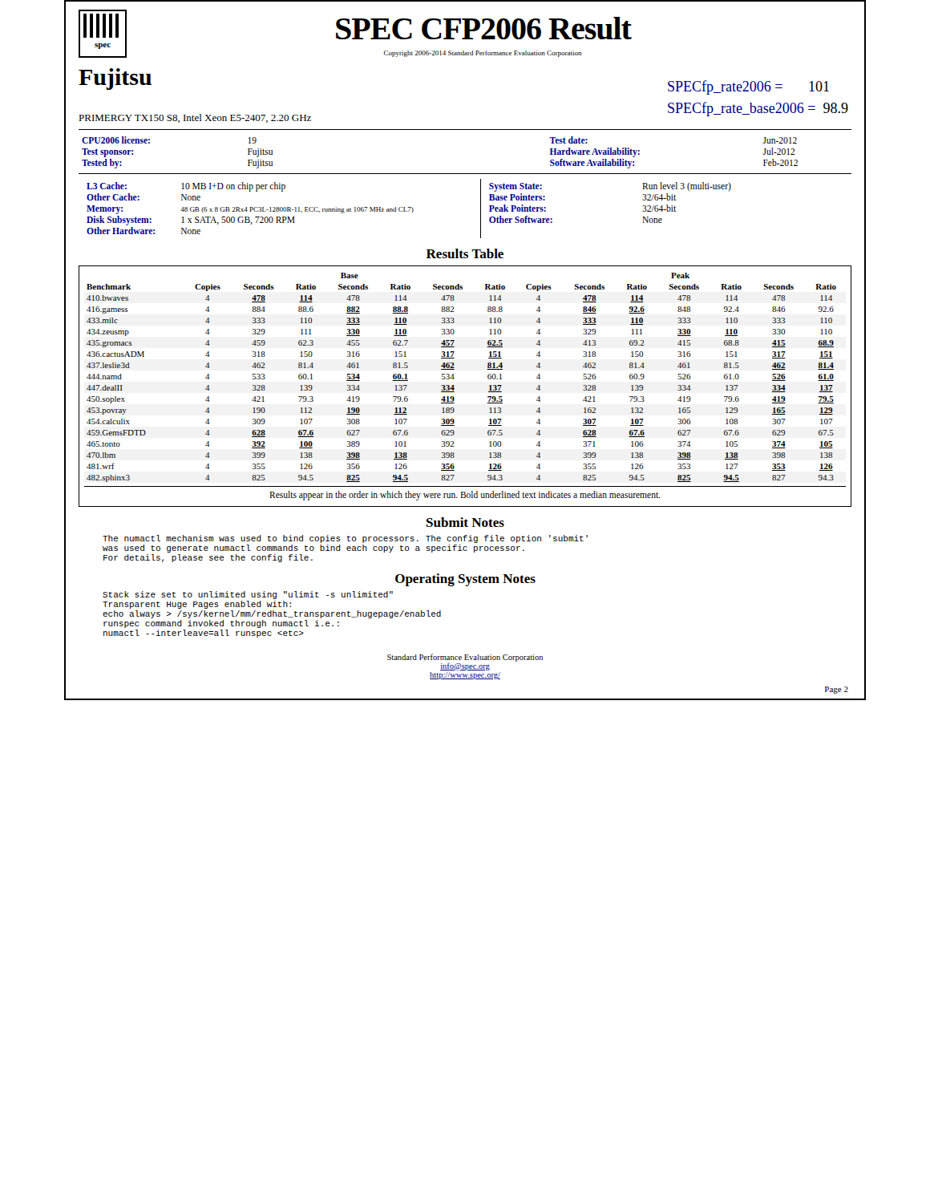spec
SPEC CFP2006 Result
Copyright 2006-2014 Standard Performance Evaluation Corporation
Fujitsu
SPECfp_rate2006 = 101
SPECfp_rate_base2006 = 98.9
PRIMERGY TX150 S8, Intel Xeon E5-2407, 2.20 GHz
| CPU2006 license: | 19 | | Test date: | Jun-2012 |
| Test sponsor: | Fujitsu | | Hardware Availability: | Jul-2012 |
| Tested by: | Fujitsu | | Software Availability: | Feb-2012 |
| / L3 Cache: / 10 MB I+D on chip per chip / / Other Cache: / None / / Memory: / 48 GB (6 x 8 GB 2Rx4 PC3L-12800R-11, ECC, running at 1067 MHz and CL7) / / Disk Subsystem: / 1 x SATA, 500 GB, 7200 RPM / / Other Hardware: / None / | / System State: / Run level 3 (multi-user) / / Base Pointers: / 32/64-bit / / Peak Pointers: / 32/64-bit / / Other Software: / None / |
Results Table
| | Base | Peak |
| --- | --- | --- |
| Benchmark | Copies | Seconds | Ratio | Seconds | Ratio | Seconds | Ratio | Copies | Seconds | Ratio | Seconds | Ratio | Seconds | Ratio |
| 410.bwaves | 4 | 478 | 114 | 478 | 114 | 478 | 114 | 4 | 478 | 114 | 478 | 114 | 478 | 114 |
| 416.gamess | 4 | 884 | 88.6 | 882 | 88.8 | 882 | 88.8 | 4 | 846 | 92.6 | 848 | 92.4 | 846 | 92.6 |
| 433.milc | 4 | 333 | 110 | 333 | 110 | 333 | 110 | 4 | 333 | 110 | 333 | 110 | 333 | 110 |
| 434.zeusmp | 4 | 329 | 111 | 330 | 110 | 330 | 110 | 4 | 329 | 111 | 330 | 110 | 330 | 110 |
| 435.gromacs | 4 | 459 | 62.3 | 455 | 62.7 | 457 | 62.5 | 4 | 413 | 69.2 | 415 | 68.8 | 415 | 68.9 |
| 436.cactusADM | 4 | 318 | 150 | 316 | 151 | 317 | 151 | 4 | 318 | 150 | 316 | 151 | 317 | 151 |
| 437.leslie3d | 4 | 462 | 81.4 | 461 | 81.5 | 462 | 81.4 | 4 | 462 | 81.4 | 461 | 81.5 | 462 | 81.4 |
| 444.namd | 4 | 533 | 60.1 | 534 | 60.1 | 534 | 60.1 | 4 | 526 | 60.9 | 526 | 61.0 | 526 | 61.0 |
| 447.dealII | 4 | 328 | 139 | 334 | 137 | 334 | 137 | 4 | 328 | 139 | 334 | 137 | 334 | 137 |
| 450.soplex | 4 | 421 | 79.3 | 419 | 79.6 | 419 | 79.5 | 4 | 421 | 79.3 | 419 | 79.6 | 419 | 79.5 |
| 453.povray | 4 | 190 | 112 | 190 | 112 | 189 | 113 | 4 | 162 | 132 | 165 | 129 | 165 | 129 |
| 454.calculix | 4 | 309 | 107 | 308 | 107 | 309 | 107 | 4 | 307 | 107 | 306 | 108 | 307 | 107 |
| 459.GemsFDTD | 4 | 628 | 67.6 | 627 | 67.6 | 629 | 67.5 | 4 | 628 | 67.6 | 627 | 67.6 | 629 | 67.5 |
| 465.tonto | 4 | 392 | 100 | 389 | 101 | 392 | 100 | 4 | 371 | 106 | 374 | 105 | 374 | 105 |
| 470.lbm | 4 | 399 | 138 | 398 | 138 | 398 | 138 | 4 | 399 | 138 | 398 | 138 | 398 | 138 |
| 481.wrf | 4 | 355 | 126 | 356 | 126 | 356 | 126 | 4 | 355 | 126 | 353 | 127 | 353 | 126 |
| 482.sphinx3 | 4 | 825 | 94.5 | 825 | 94.5 | 827 | 94.3 | 4 | 825 | 94.5 | 825 | 94.5 | 827 | 94.3 |
Results appear in the order in which they were run. Bold underlined text indicates a median measurement.
Submit Notes
The numactl mechanism was used to bind copies to processors. The config file option 'submit'
was used to generate numactl commands to bind each copy to a specific processor.
For details, please see the config file.
Operating System Notes
Stack size set to unlimited using "ulimit -s unlimited"
Transparent Huge Pages enabled with:
echo always > /sys/kernel/mm/redhat_transparent_hugepage/enabled
runspec command invoked through numactl i.e.:
numactl --interleave=all runspec <etc>
Standard Performance Evaluation Corporation
info@spec.org
http://www.spec.org/
Page 2